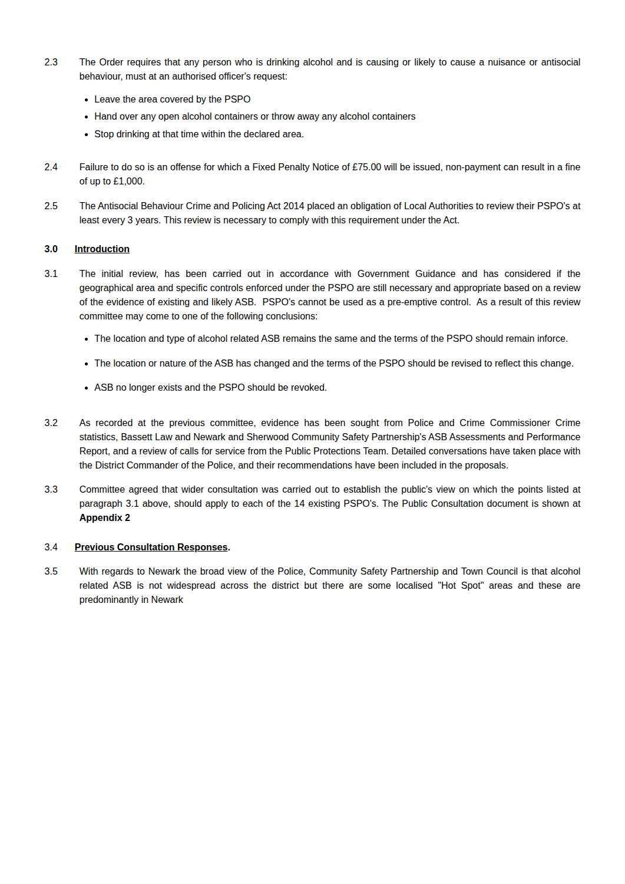2.3
The Order requires that any person who is drinking alcohol and is causing or likely to cause a nuisance or antisocial behaviour, must at an authorised officer's request:
Leave the area covered by the PSPO
Hand over any open alcohol containers or throw away any alcohol containers
Stop drinking at that time within the declared area.
2.4
Failure to do so is an offense for which a Fixed Penalty Notice of £75.00 will be issued, non-payment can result in a fine of up to £1,000.
2.5
The Antisocial Behaviour Crime and Policing Act 2014 placed an obligation of Local Authorities to review their PSPO's at least every 3 years. This review is necessary to comply with this requirement under the Act.
3.0 Introduction
3.1
The initial review, has been carried out in accordance with Government Guidance and has considered if the geographical area and specific controls enforced under the PSPO are still necessary and appropriate based on a review of the evidence of existing and likely ASB. PSPO's cannot be used as a pre-emptive control. As a result of this review committee may come to one of the following conclusions:
The location and type of alcohol related ASB remains the same and the terms of the PSPO should remain inforce.
The location or nature of the ASB has changed and the terms of the PSPO should be revised to reflect this change.
ASB no longer exists and the PSPO should be revoked.
3.2
As recorded at the previous committee, evidence has been sought from Police and Crime Commissioner Crime statistics, Bassett Law and Newark and Sherwood Community Safety Partnership's ASB Assessments and Performance Report, and a review of calls for service from the Public Protections Team. Detailed conversations have taken place with the District Commander of the Police, and their recommendations have been included in the proposals.
3.3
Committee agreed that wider consultation was carried out to establish the public's view on which the points listed at paragraph 3.1 above, should apply to each of the 14 existing PSPO's. The Public Consultation document is shown at Appendix 2
3.4 Previous Consultation Responses.
3.5
With regards to Newark the broad view of the Police, Community Safety Partnership and Town Council is that alcohol related ASB is not widespread across the district but there are some localised "Hot Spot" areas and these are predominantly in Newark